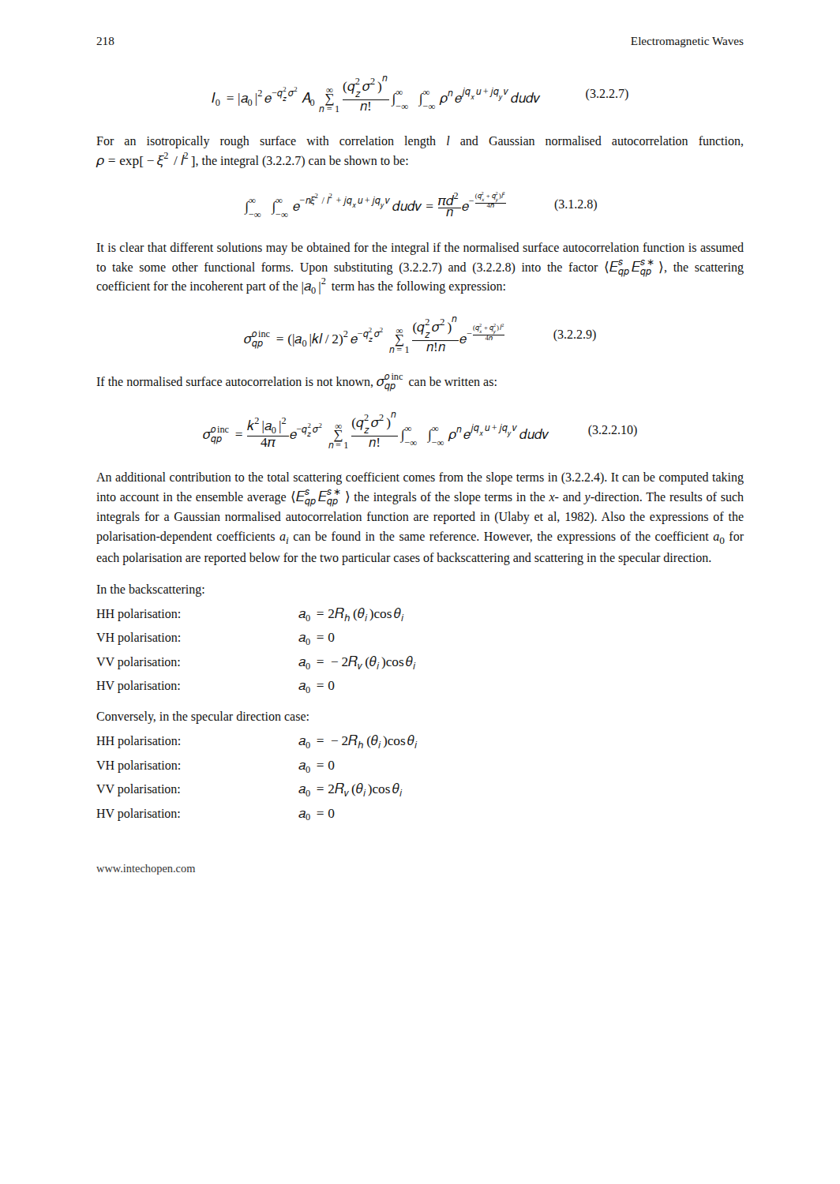218 Electromagnetic Waves
I0 = |a0|2 e−qz2σ2 A0 ∑ n=1 ∞ (qz2σ2)n n! ∫−∞∞ ∫−∞∞ ρn ejqxu+jqyv dudv
(3.2.2.7)
For an isotropically rough surface with correlation length l and Gaussian normalised autocorrelation function, ρ=exp[−ξ2/l2], the integral (3.2.2.7) can be shown to be:
∫−∞∞ ∫−∞∞ e−nξ2/l2+jqxu+jqyv dudv = πd2 n e−(qx2+qy2)l24n
(3.1.2.8)
It is clear that different solutions may be obtained for the integral if the normalised surface autocorrelation function is assumed to take some other functional forms. Upon substituting (3.2.2.7) and (3.2.2.8) into the factor ⟨EqpsEqps∗⟩, the scattering coefficient for the incoherent part of the |a0|2 term has the following expression:
σqpoinc = (|a0|kl/2)2 e−qz2σ2 ∑ n=1 ∞ (qz2σ2)n n!n e−(qx2+qy2)l24n
(3.2.2.9)
If the normalised surface autocorrelation is not known, σqpoinc can be written as:
σqpoinc = k2|a0|2 4π e−qz2σ2 ∑ n=1 ∞ (qz2σ2)n n! ∫−∞∞ ∫−∞∞ ρn ejqxu+jqyv dudv
(3.2.2.10)
An additional contribution to the total scattering coefficient comes from the slope terms in (3.2.2.4). It can be computed taking into account in the ensemble average ⟨EqpsEqps∗⟩ the integrals of the slope terms in the x- and y-direction. The results of such integrals for a Gaussian normalised autocorrelation function are reported in (Ulaby et al, 1982). Also the expressions of the polarisation-dependent coefficients ai can be found in the same reference. However, the expressions of the coefficient a0 for each polarisation are reported below for the two particular cases of backscattering and scattering in the specular direction.
In the backscattering:
HH polarisation: a0=2Rh(θi)cosθi
VH polarisation: a0=0
VV polarisation: a0=−2Rv(θi)cosθi
HV polarisation: a0=0
Conversely, in the specular direction case:
HH polarisation: a0=−2Rh(θi)cosθi
VH polarisation: a0=0
VV polarisation: a0=2Rv(θi)cosθi
HV polarisation: a0=0
www.intechopen.com